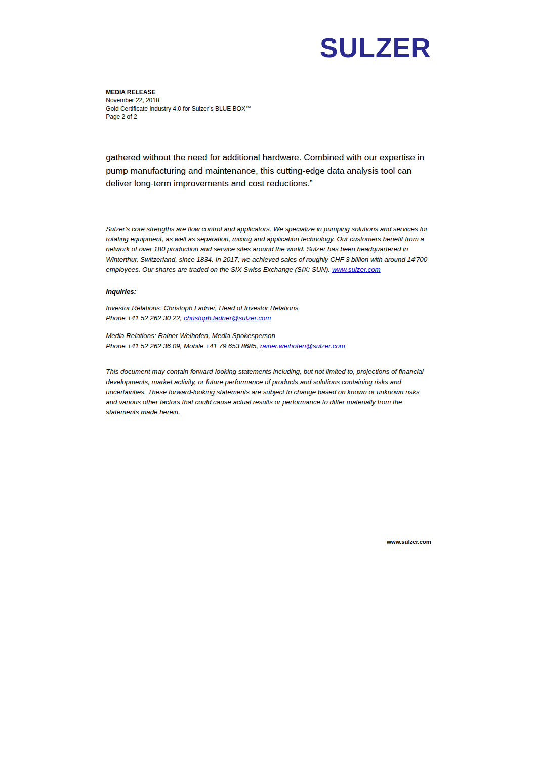SULZER
MEDIA RELEASE
November 22, 2018
Gold Certificate Industry 4.0 for Sulzer’s BLUE BOXTM
Page 2 of 2
gathered without the need for additional hardware. Combined with our expertise in pump manufacturing and maintenance, this cutting-edge data analysis tool can deliver long-term improvements and cost reductions.”
Sulzer's core strengths are flow control and applicators. We specialize in pumping solutions and services for rotating equipment, as well as separation, mixing and application technology. Our customers benefit from a network of over 180 production and service sites around the world. Sulzer has been headquartered in Winterthur, Switzerland, since 1834. In 2017, we achieved sales of roughly CHF 3 billion with around 14'700 employees. Our shares are traded on the SIX Swiss Exchange (SIX: SUN). www.sulzer.com
Inquiries:
Investor Relations: Christoph Ladner, Head of Investor Relations
Phone +41 52 262 30 22, christoph.ladner@sulzer.com
Media Relations: Rainer Weihofen, Media Spokesperson
Phone +41 52 262 36 09, Mobile +41 79 653 8685, rainer.weihofen@sulzer.com
This document may contain forward-looking statements including, but not limited to, projections of financial developments, market activity, or future performance of products and solutions containing risks and uncertainties. These forward-looking statements are subject to change based on known or unknown risks and various other factors that could cause actual results or performance to differ materially from the statements made herein.
www.sulzer.com